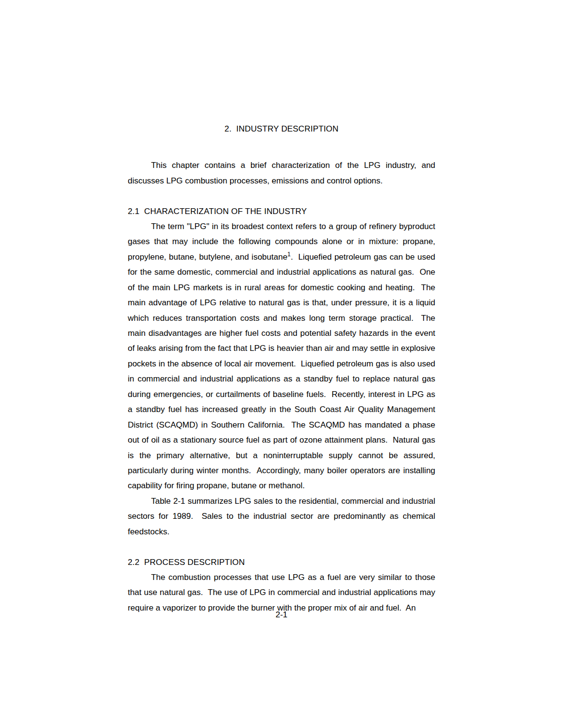2. INDUSTRY DESCRIPTION
This chapter contains a brief characterization of the LPG industry, and discusses LPG combustion processes, emissions and control options.
2.1 CHARACTERIZATION OF THE INDUSTRY
The term "LPG" in its broadest context refers to a group of refinery byproduct gases that may include the following compounds alone or in mixture: propane, propylene, butane, butylene, and isobutane1. Liquefied petroleum gas can be used for the same domestic, commercial and industrial applications as natural gas. One of the main LPG markets is in rural areas for domestic cooking and heating. The main advantage of LPG relative to natural gas is that, under pressure, it is a liquid which reduces transportation costs and makes long term storage practical. The main disadvantages are higher fuel costs and potential safety hazards in the event of leaks arising from the fact that LPG is heavier than air and may settle in explosive pockets in the absence of local air movement. Liquefied petroleum gas is also used in commercial and industrial applications as a standby fuel to replace natural gas during emergencies, or curtailments of baseline fuels. Recently, interest in LPG as a standby fuel has increased greatly in the South Coast Air Quality Management District (SCAQMD) in Southern California. The SCAQMD has mandated a phase out of oil as a stationary source fuel as part of ozone attainment plans. Natural gas is the primary alternative, but a noninterruptable supply cannot be assured, particularly during winter months. Accordingly, many boiler operators are installing capability for firing propane, butane or methanol.
Table 2-1 summarizes LPG sales to the residential, commercial and industrial sectors for 1989. Sales to the industrial sector are predominantly as chemical feedstocks.
2.2 PROCESS DESCRIPTION
The combustion processes that use LPG as a fuel are very similar to those that use natural gas. The use of LPG in commercial and industrial applications may require a vaporizer to provide the burner with the proper mix of air and fuel. An
2-1